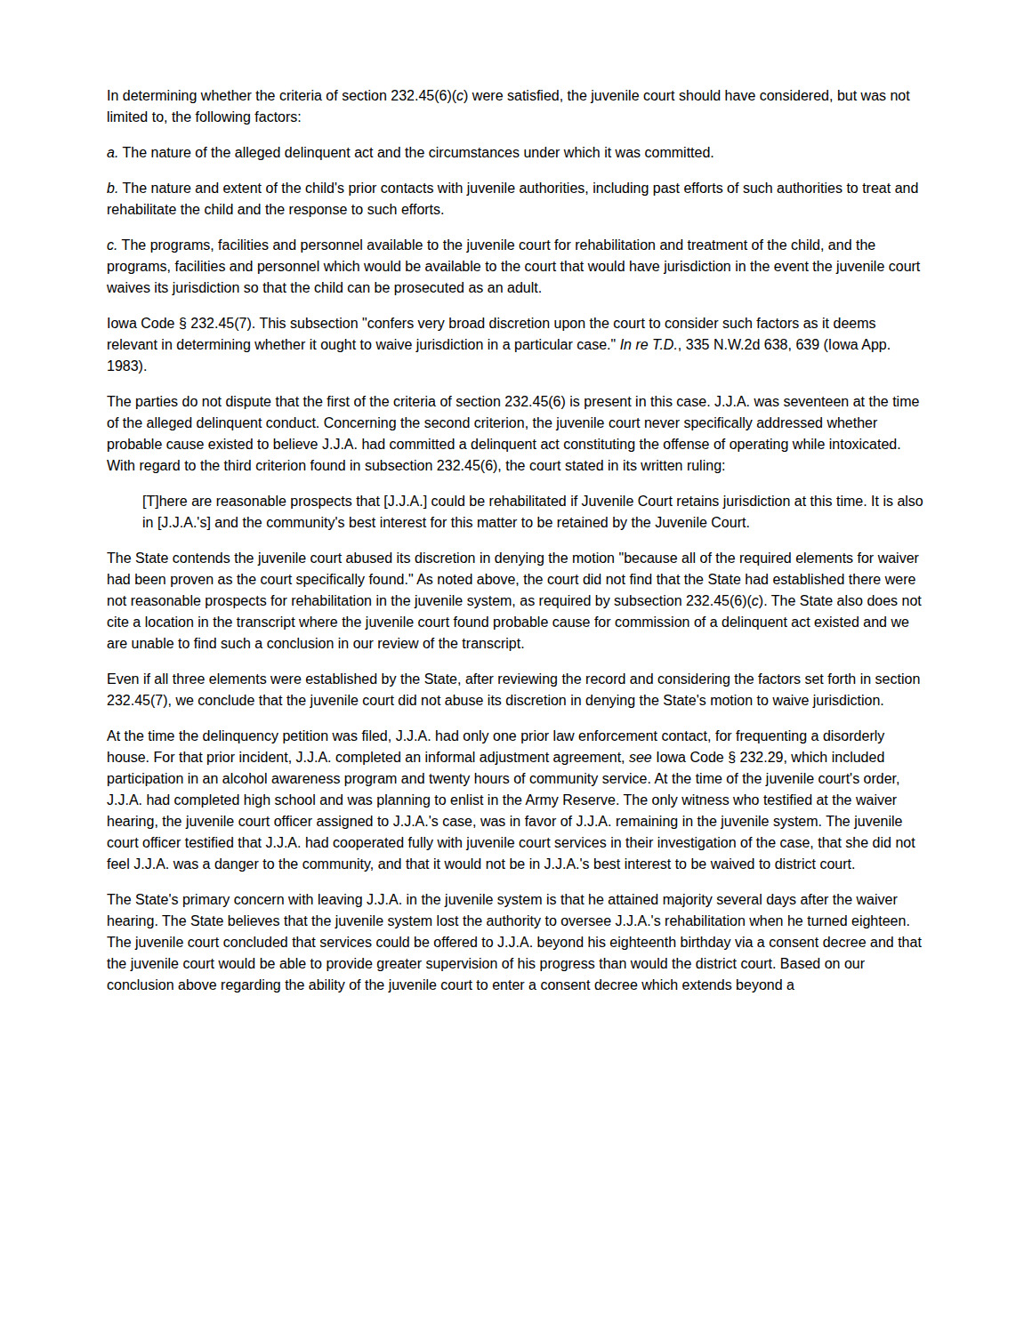In determining whether the criteria of section 232.45(6)(c) were satisfied, the juvenile court should have considered, but was not limited to, the following factors:
a. The nature of the alleged delinquent act and the circumstances under which it was committed.
b. The nature and extent of the child's prior contacts with juvenile authorities, including past efforts of such authorities to treat and rehabilitate the child and the response to such efforts.
c. The programs, facilities and personnel available to the juvenile court for rehabilitation and treatment of the child, and the programs, facilities and personnel which would be available to the court that would have jurisdiction in the event the juvenile court waives its jurisdiction so that the child can be prosecuted as an adult.
Iowa Code § 232.45(7). This subsection "confers very broad discretion upon the court to consider such factors as it deems relevant in determining whether it ought to waive jurisdiction in a particular case." In re T.D., 335 N.W.2d 638, 639 (Iowa App. 1983).
The parties do not dispute that the first of the criteria of section 232.45(6) is present in this case. J.J.A. was seventeen at the time of the alleged delinquent conduct. Concerning the second criterion, the juvenile court never specifically addressed whether probable cause existed to believe J.J.A. had committed a delinquent act constituting the offense of operating while intoxicated. With regard to the third criterion found in subsection 232.45(6), the court stated in its written ruling:
[T]here are reasonable prospects that [J.J.A.] could be rehabilitated if Juvenile Court retains jurisdiction at this time. It is also in [J.J.A.'s] and the community's best interest for this matter to be retained by the Juvenile Court.
The State contends the juvenile court abused its discretion in denying the motion "because all of the required elements for waiver had been proven as the court specifically found." As noted above, the court did not find that the State had established there were not reasonable prospects for rehabilitation in the juvenile system, as required by subsection 232.45(6)(c). The State also does not cite a location in the transcript where the juvenile court found probable cause for commission of a delinquent act existed and we are unable to find such a conclusion in our review of the transcript.
Even if all three elements were established by the State, after reviewing the record and considering the factors set forth in section 232.45(7), we conclude that the juvenile court did not abuse its discretion in denying the State's motion to waive jurisdiction.
At the time the delinquency petition was filed, J.J.A. had only one prior law enforcement contact, for frequenting a disorderly house. For that prior incident, J.J.A. completed an informal adjustment agreement, see Iowa Code § 232.29, which included participation in an alcohol awareness program and twenty hours of community service. At the time of the juvenile court's order, J.J.A. had completed high school and was planning to enlist in the Army Reserve. The only witness who testified at the waiver hearing, the juvenile court officer assigned to J.J.A.'s case, was in favor of J.J.A. remaining in the juvenile system. The juvenile court officer testified that J.J.A. had cooperated fully with juvenile court services in their investigation of the case, that she did not feel J.J.A. was a danger to the community, and that it would not be in J.J.A.'s best interest to be waived to district court.
The State's primary concern with leaving J.J.A. in the juvenile system is that he attained majority several days after the waiver hearing. The State believes that the juvenile system lost the authority to oversee J.J.A.'s rehabilitation when he turned eighteen. The juvenile court concluded that services could be offered to J.J.A. beyond his eighteenth birthday via a consent decree and that the juvenile court would be able to provide greater supervision of his progress than would the district court. Based on our conclusion above regarding the ability of the juvenile court to enter a consent decree which extends beyond a